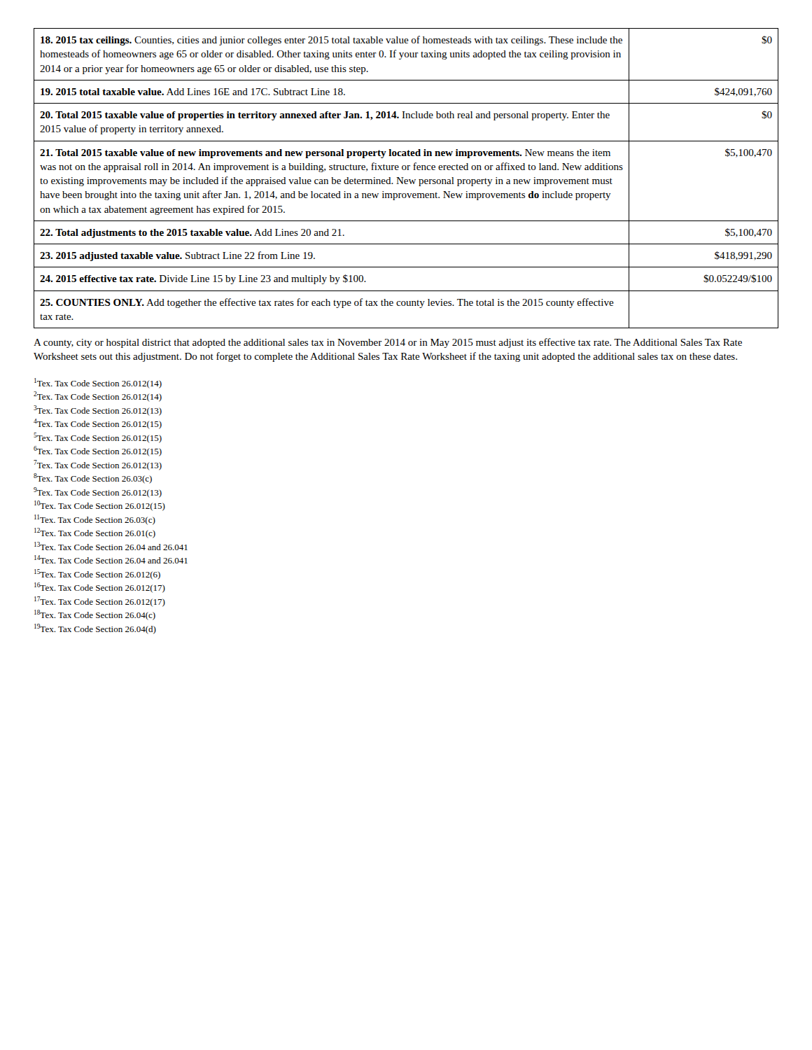| 18. 2015 tax ceilings. Counties, cities and junior colleges enter 2015 total taxable value of homesteads with tax ceilings. These include the homesteads of homeowners age 65 or older or disabled. Other taxing units enter 0. If your taxing units adopted the tax ceiling provision in 2014 or a prior year for homeowners age 65 or older or disabled, use this step. | $0 |
| 19. 2015 total taxable value. Add Lines 16E and 17C. Subtract Line 18. | $424,091,760 |
| 20. Total 2015 taxable value of properties in territory annexed after Jan. 1, 2014. Include both real and personal property. Enter the 2015 value of property in territory annexed. | $0 |
| 21. Total 2015 taxable value of new improvements and new personal property located in new improvements. New means the item was not on the appraisal roll in 2014. An improvement is a building, structure, fixture or fence erected on or affixed to land. New additions to existing improvements may be included if the appraised value can be determined. New personal property in a new improvement must have been brought into the taxing unit after Jan. 1, 2014, and be located in a new improvement. New improvements do include property on which a tax abatement agreement has expired for 2015. | $5,100,470 |
| 22. Total adjustments to the 2015 taxable value. Add Lines 20 and 21. | $5,100,470 |
| 23. 2015 adjusted taxable value. Subtract Line 22 from Line 19. | $418,991,290 |
| 24. 2015 effective tax rate. Divide Line 15 by Line 23 and multiply by $100. | $0.052249/$100 |
| 25. COUNTIES ONLY. Add together the effective tax rates for each type of tax the county levies. The total is the 2015 county effective tax rate. | |
A county, city or hospital district that adopted the additional sales tax in November 2014 or in May 2015 must adjust its effective tax rate. The Additional Sales Tax Rate Worksheet sets out this adjustment. Do not forget to complete the Additional Sales Tax Rate Worksheet if the taxing unit adopted the additional sales tax on these dates.
1Tex. Tax Code Section 26.012(14)
2Tex. Tax Code Section 26.012(14)
3Tex. Tax Code Section 26.012(13)
4Tex. Tax Code Section 26.012(15)
5Tex. Tax Code Section 26.012(15)
6Tex. Tax Code Section 26.012(15)
7Tex. Tax Code Section 26.012(13)
8Tex. Tax Code Section 26.03(c)
9Tex. Tax Code Section 26.012(13)
10Tex. Tax Code Section 26.012(15)
11Tex. Tax Code Section 26.03(c)
12Tex. Tax Code Section 26.01(c)
13Tex. Tax Code Section 26.04 and 26.041
14Tex. Tax Code Section 26.04 and 26.041
15Tex. Tax Code Section 26.012(6)
16Tex. Tax Code Section 26.012(17)
17Tex. Tax Code Section 26.012(17)
18Tex. Tax Code Section 26.04(c)
19Tex. Tax Code Section 26.04(d)